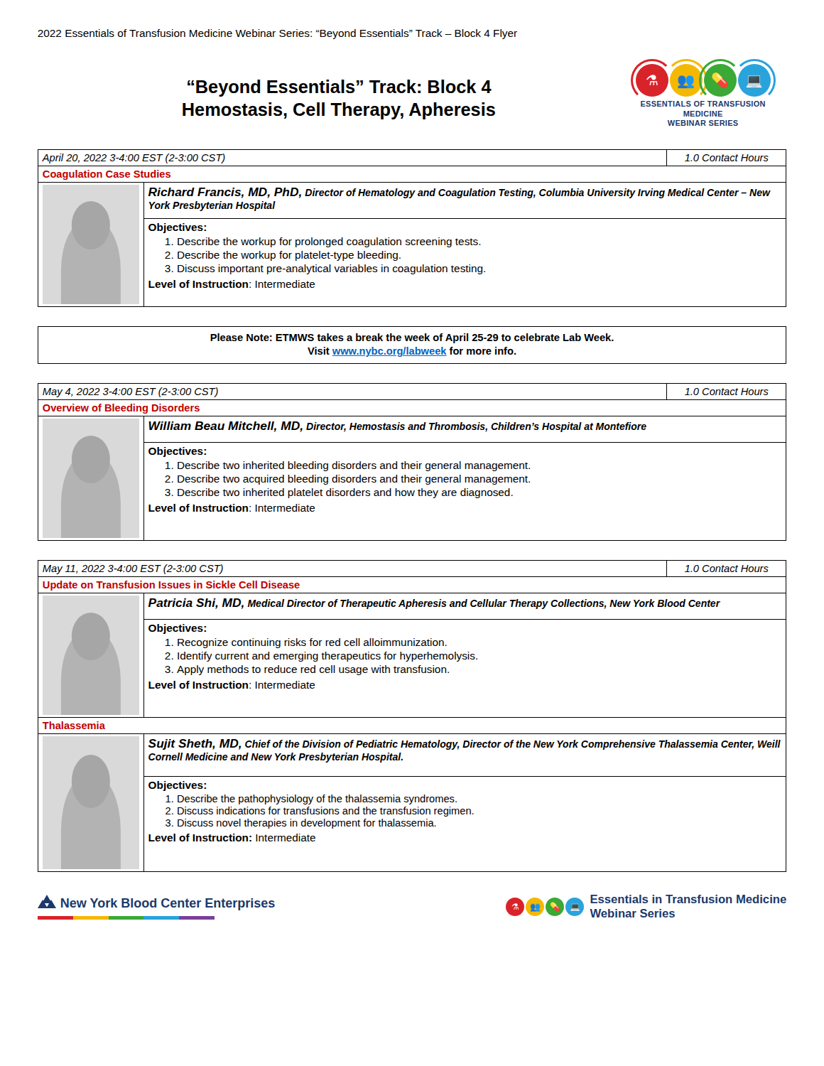2022 Essentials of Transfusion Medicine Webinar Series: “Beyond Essentials” Track – Block 4 Flyer
“Beyond Essentials” Track: Block 4
Hemostasis, Cell Therapy, Apheresis
⚗
👥
💊
💻
ESSENTIALS OF TRANSFUSION MEDICINE
WEBINAR SERIES
| April 20, 2022 3-4:00 EST (2-3:00 CST) | 1.0 Contact Hours |
| Coagulation Case Studies |
| | Richard Francis, MD, PhD, Director of Hematology and Coagulation Testing, Columbia University Irving Medical Center – New York Presbyterian Hospital |
| Objectives: Describe the workup for prolonged coagulation screening tests. Describe the workup for platelet-type bleeding. Discuss important pre-analytical variables in coagulation testing. Level of Instruction : Intermediate |
Please Note: ETMWS takes a break the week of April 25-29 to celebrate Lab Week.
Visit www.nybc.org/labweek for more info.
| May 4, 2022 3-4:00 EST (2-3:00 CST) | 1.0 Contact Hours |
| Overview of Bleeding Disorders |
| | William Beau Mitchell, MD, Director, Hemostasis and Thrombosis, Children’s Hospital at Montefiore |
| Objectives: Describe two inherited bleeding disorders and their general management. Describe two acquired bleeding disorders and their general management. Describe two inherited platelet disorders and how they are diagnosed. Level of Instruction : Intermediate |
| May 11, 2022 3-4:00 EST (2-3:00 CST) | 1.0 Contact Hours |
| Update on Transfusion Issues in Sickle Cell Disease |
| | Patricia Shi, MD, Medical Director of Therapeutic Apheresis and Cellular Therapy Collections, New York Blood Center |
| Objectives: Recognize continuing risks for red cell alloimmunization. Identify current and emerging therapeutics for hyperhemolysis. Apply methods to reduce red cell usage with transfusion. Level of Instruction : Intermediate |
| Thalassemia |
| | Sujit Sheth, MD, Chief of the Division of Pediatric Hematology, Director of the New York Comprehensive Thalassemia Center, Weill Cornell Medicine and New York Presbyterian Hospital. |
| Objectives: Describe the pathophysiology of the thalassemia syndromes. Discuss indications for transfusions and the transfusion regimen. Discuss novel therapies in development for thalassemia. Level of Instruction: Intermediate |
New York Blood Center Enterprises
⚗
👥
💊
💻
Essentials in Transfusion Medicine
Webinar Series